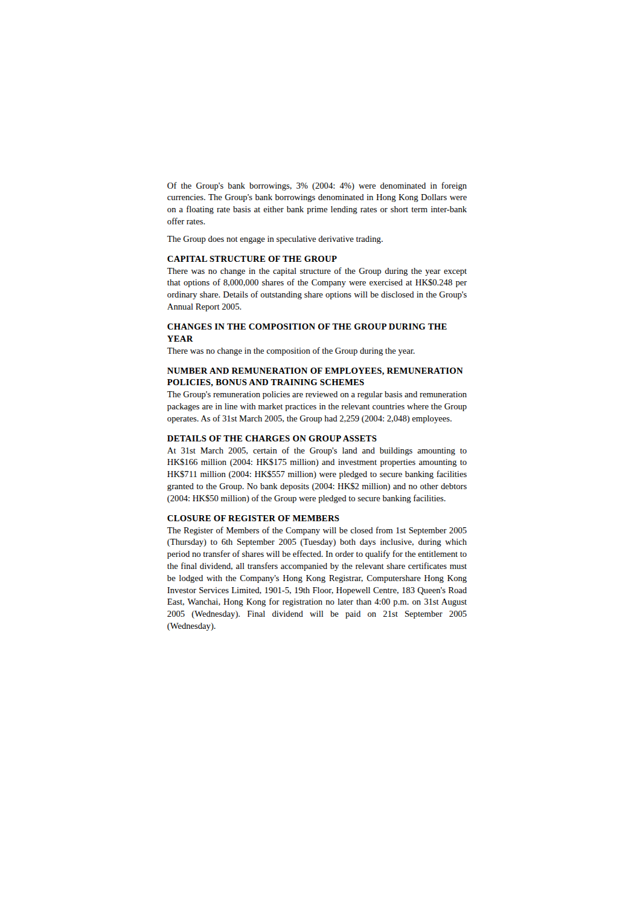Of the Group's bank borrowings, 3% (2004: 4%) were denominated in foreign currencies. The Group's bank borrowings denominated in Hong Kong Dollars were on a floating rate basis at either bank prime lending rates or short term inter-bank offer rates.
The Group does not engage in speculative derivative trading.
CAPITAL STRUCTURE OF THE GROUP
There was no change in the capital structure of the Group during the year except that options of 8,000,000 shares of the Company were exercised at HK$0.248 per ordinary share. Details of outstanding share options will be disclosed in the Group's Annual Report 2005.
CHANGES IN THE COMPOSITION OF THE GROUP DURING THE YEAR
There was no change in the composition of the Group during the year.
NUMBER AND REMUNERATION OF EMPLOYEES, REMUNERATION POLICIES, BONUS AND TRAINING SCHEMES
The Group's remuneration policies are reviewed on a regular basis and remuneration packages are in line with market practices in the relevant countries where the Group operates. As of 31st March 2005, the Group had 2,259 (2004: 2,048) employees.
DETAILS OF THE CHARGES ON GROUP ASSETS
At 31st March 2005, certain of the Group's land and buildings amounting to HK$166 million (2004: HK$175 million) and investment properties amounting to HK$711 million (2004: HK$557 million) were pledged to secure banking facilities granted to the Group. No bank deposits (2004: HK$2 million) and no other debtors (2004: HK$50 million) of the Group were pledged to secure banking facilities.
CLOSURE OF REGISTER OF MEMBERS
The Register of Members of the Company will be closed from 1st September 2005 (Thursday) to 6th September 2005 (Tuesday) both days inclusive, during which period no transfer of shares will be effected. In order to qualify for the entitlement to the final dividend, all transfers accompanied by the relevant share certificates must be lodged with the Company's Hong Kong Registrar, Computershare Hong Kong Investor Services Limited, 1901-5, 19th Floor, Hopewell Centre, 183 Queen's Road East, Wanchai, Hong Kong for registration no later than 4:00 p.m. on 31st August 2005 (Wednesday). Final dividend will be paid on 21st September 2005 (Wednesday).